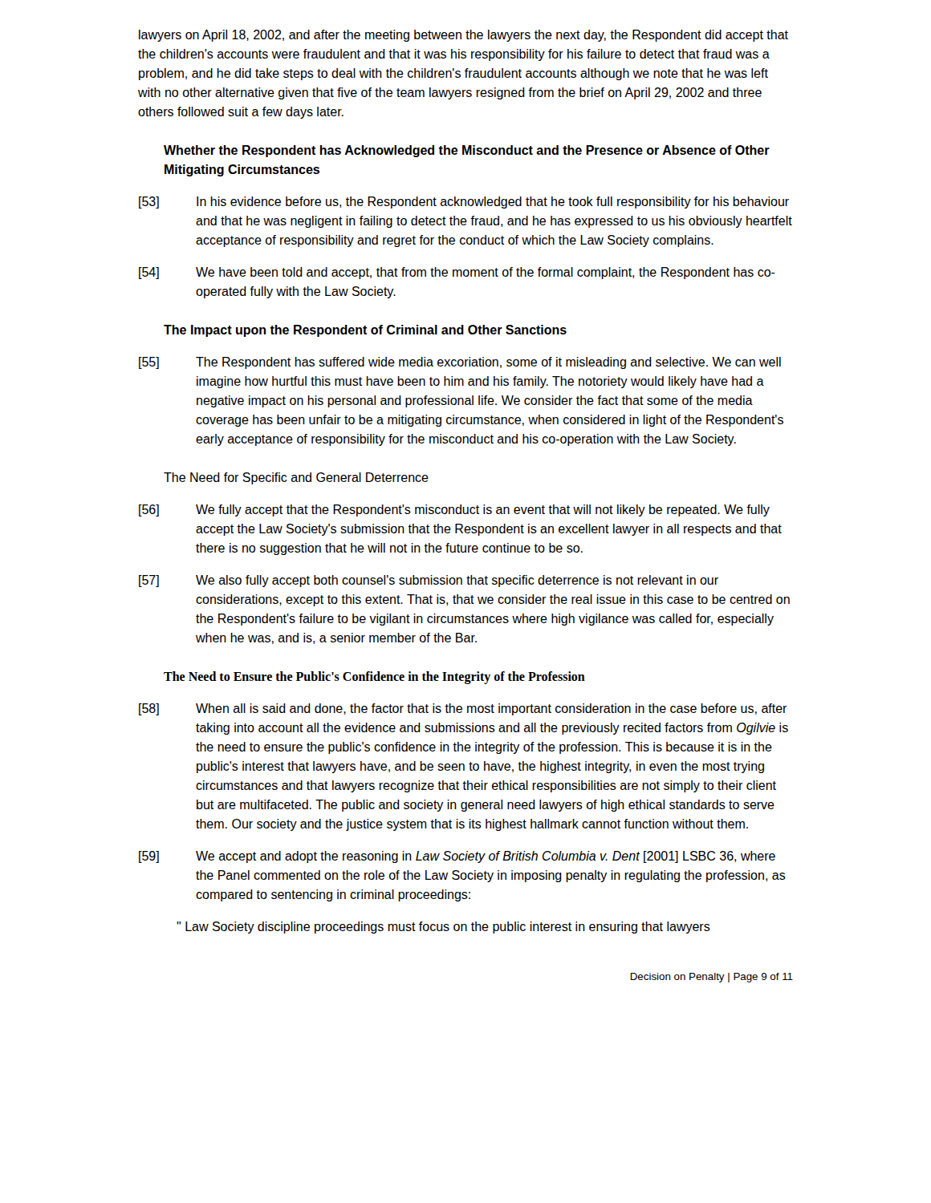lawyers on April 18, 2002, and after the meeting between the lawyers the next day, the Respondent did accept that the children's accounts were fraudulent and that it was his responsibility for his failure to detect that fraud was a problem, and he did take steps to deal with the children's fraudulent accounts although we note that he was left with no other alternative given that five of the team lawyers resigned from the brief on April 29, 2002 and three others followed suit a few days later.
Whether the Respondent has Acknowledged the Misconduct and the Presence or Absence of Other Mitigating Circumstances
[53]
In his evidence before us, the Respondent acknowledged that he took full responsibility for his behaviour and that he was negligent in failing to detect the fraud, and he has expressed to us his obviously heartfelt acceptance of responsibility and regret for the conduct of which the Law Society complains.
[54]
We have been told and accept, that from the moment of the formal complaint, the Respondent has co-operated fully with the Law Society.
The Impact upon the Respondent of Criminal and Other Sanctions
[55]
The Respondent has suffered wide media excoriation, some of it misleading and selective. We can well imagine how hurtful this must have been to him and his family. The notoriety would likely have had a negative impact on his personal and professional life. We consider the fact that some of the media coverage has been unfair to be a mitigating circumstance, when considered in light of the Respondent's early acceptance of responsibility for the misconduct and his co-operation with the Law Society.
The Need for Specific and General Deterrence
[56]
We fully accept that the Respondent's misconduct is an event that will not likely be repeated. We fully accept the Law Society's submission that the Respondent is an excellent lawyer in all respects and that there is no suggestion that he will not in the future continue to be so.
[57]
We also fully accept both counsel's submission that specific deterrence is not relevant in our considerations, except to this extent. That is, that we consider the real issue in this case to be centred on the Respondent's failure to be vigilant in circumstances where high vigilance was called for, especially when he was, and is, a senior member of the Bar.
The Need to Ensure the Public's Confidence in the Integrity of the Profession
[58]
When all is said and done, the factor that is the most important consideration in the case before us, after taking into account all the evidence and submissions and all the previously recited factors from Ogilvie is the need to ensure the public's confidence in the integrity of the profession. This is because it is in the public's interest that lawyers have, and be seen to have, the highest integrity, in even the most trying circumstances and that lawyers recognize that their ethical responsibilities are not simply to their client but are multifaceted. The public and society in general need lawyers of high ethical standards to serve them. Our society and the justice system that is its highest hallmark cannot function without them.
[59]
We accept and adopt the reasoning in Law Society of British Columbia v. Dent [2001] LSBC 36, where the Panel commented on the role of the Law Society in imposing penalty in regulating the profession, as compared to sentencing in criminal proceedings:
" Law Society discipline proceedings must focus on the public interest in ensuring that lawyers
Decision on Penalty | Page 9 of 11